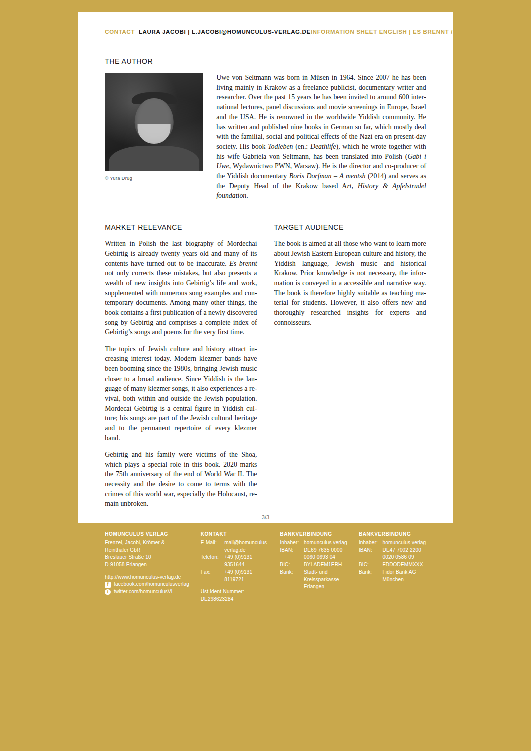CONTACT LAURA JACOBI | L.JACOBI@HOMUNCULUS-VERLAG.DE
INFORMATION SHEET ENGLISH | ES BRENNT // IT’S BURNING
THE AUTHOR
© Yura Drug
Uwe von Seltmann was born in Müsen in 1964. Since 2007 he has been living mainly in Krakow as a freelance publicist, documentary writer and researcher. Over the past 15 years he has been invited to around 600 international lectures, panel discussions and movie screenings in Europe, Israel and the USA. He is renowned in the worldwide Yiddish community. He has written and published nine books in German so far, which mostly deal with the familial, social and political effects of the Nazi era on present-day society. His book Todleben (en.: Deathlife), which he wrote together with his wife Gabriela von Seltmann, has been translated into Polish (Gabi i Uwe, Wydawnictwo PWN, Warsaw). He is the director and co-producer of the Yiddish documentary Boris Dorfman – A mentsh (2014) and serves as the Deputy Head of the Krakow based Art, History & Apfelstrudel foundation.
MARKET RELEVANCE
Written in Polish the last biography of Mordechai Gebirtig is already twenty years old and many of its contents have turned out to be inaccurate. Es brennt not only corrects these mistakes, but also presents a wealth of new insights into Gebirtig’s life and work, supplemented with numerous song examples and contemporary documents. Among many other things, the book contains a first publication of a newly discovered song by Gebirtig and comprises a complete index of Gebirtig’s songs and poems for the very first time.
The topics of Jewish culture and history attract increasing interest today. Modern klezmer bands have been booming since the 1980s, bringing Jewish music closer to a broad audience. Since Yiddish is the language of many klezmer songs, it also experiences a revival, both within and outside the Jewish population. Mordecai Gebirtig is a central figure in Yiddish culture; his songs are part of the Jewish cultural heritage and to the permanent repertoire of every klezmer band.
Gebirtig and his family were victims of the Shoa, which plays a special role in this book. 2020 marks the 75th anniversary of the end of World War II. The necessity and the desire to come to terms with the crimes of this world war, especially the Holocaust, remain unbroken.
TARGET AUDIENCE
The book is aimed at all those who want to learn more about Jewish Eastern European culture and history, the Yiddish language, Jewish music and historical Krakow. Prior knowledge is not necessary, the information is conveyed in a accessible and narrative way. The book is therefore highly suitable as teaching material for students. However, it also offers new and thoroughly researched insights for experts and connoisseurs.
3/3
HOMUNCULUS VERLAG
Frenzel, Jacobi, Krömer & Reinthaler GbR
Breslauer Straße 10
D-91058 Erlangen
http://www.homunculus-verlag.de
ffacebook.com/homunculusverlag
ttwitter.com/homunculusVL
KONTAKT
E-Mail: mail@homunculus-verlag.de
Telefon:+49 (0)9131 9351644
Fax:+49 (0)9131 8119721
Ust.Ident-Nummer: DE298623284
BANKVERBINDUNG
Inhaber: homunculus verlag
IBAN: DE69 7635 0000 0060 0693 04
BIC: BYLADEM1ERH
Bank: Stadt- und Kreissparkasse Erlangen
BANKVERBINDUNG
Inhaber: homunculus verlag
IBAN: DE47 7002 2200 0020 0586 09
BIC: FDDODEMMXXX
Bank: Fidor Bank AG München